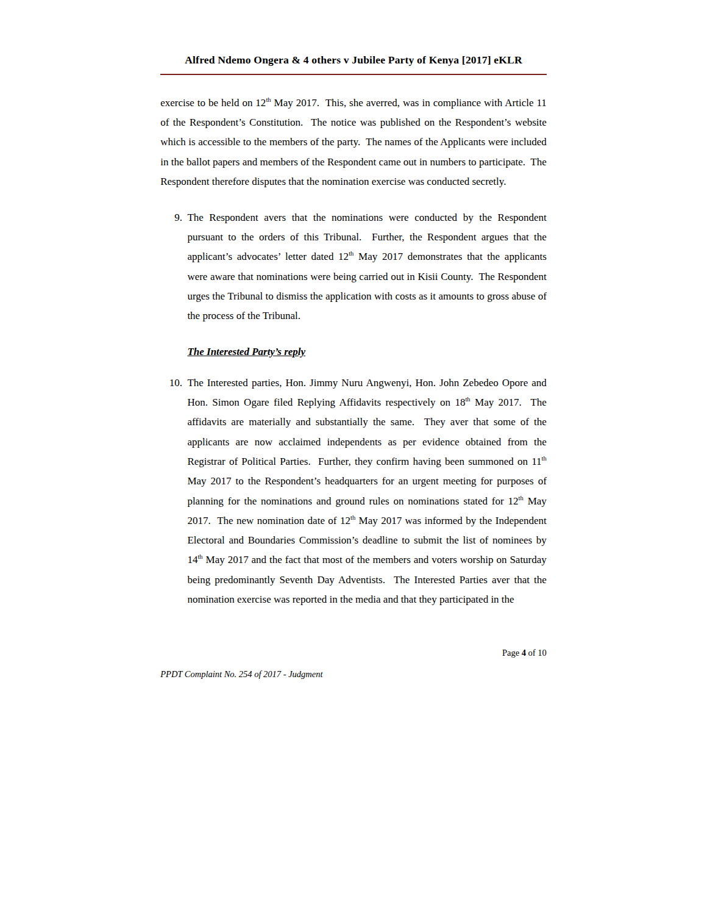Alfred Ndemo Ongera & 4 others v Jubilee Party of Kenya [2017] eKLR
exercise to be held on 12th May 2017. This, she averred, was in compliance with Article 11 of the Respondent’s Constitution. The notice was published on the Respondent’s website which is accessible to the members of the party. The names of the Applicants were included in the ballot papers and members of the Respondent came out in numbers to participate. The Respondent therefore disputes that the nomination exercise was conducted secretly.
9. The Respondent avers that the nominations were conducted by the Respondent pursuant to the orders of this Tribunal. Further, the Respondent argues that the applicant’s advocates’ letter dated 12th May 2017 demonstrates that the applicants were aware that nominations were being carried out in Kisii County. The Respondent urges the Tribunal to dismiss the application with costs as it amounts to gross abuse of the process of the Tribunal.
The Interested Party’s reply
10. The Interested parties, Hon. Jimmy Nuru Angwenyi, Hon. John Zebedeo Opore and Hon. Simon Ogare filed Replying Affidavits respectively on 18th May 2017. The affidavits are materially and substantially the same. They aver that some of the applicants are now acclaimed independents as per evidence obtained from the Registrar of Political Parties. Further, they confirm having been summoned on 11th May 2017 to the Respondent’s headquarters for an urgent meeting for purposes of planning for the nominations and ground rules on nominations stated for 12th May 2017. The new nomination date of 12th May 2017 was informed by the Independent Electoral and Boundaries Commission’s deadline to submit the list of nominees by 14th May 2017 and the fact that most of the members and voters worship on Saturday being predominantly Seventh Day Adventists. The Interested Parties aver that the nomination exercise was reported in the media and that they participated in the
Page 4 of 10
PPDT Complaint No. 254 of 2017 - Judgment